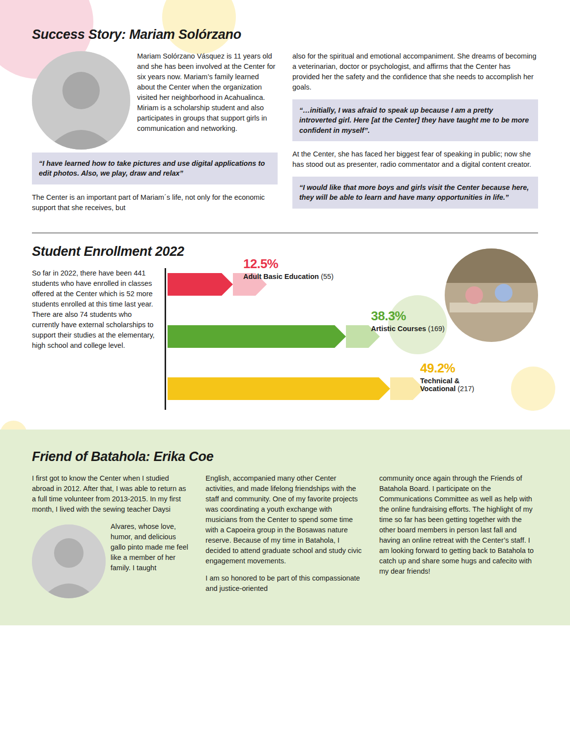Success Story: Mariam Solórzano
Mariam Solórzano Vásquez is 11 years old and she has been involved at the Center for six years now. Mariam’s family learned about the Center when the organization visited her neighborhood in Acahualinca. Miriam is a scholarship student and also participates in groups that support girls in communication and networking.
“I have learned how to take pictures and use digital applications to edit photos. Also, we play, draw and relax”
The Center is an important part of Mariam´s life, not only for the economic support that she receives, but
also for the spiritual and emotional accompaniment. She dreams of becoming a veterinarian, doctor or psychologist, and affirms that the Center has provided her the safety and the confidence that she needs to accomplish her goals.
“…initially, I was afraid to speak up because I am a pretty introverted girl. Here [at the Center] they have taught me to be more confident in myself”.
At the Center, she has faced her biggest fear of speaking in public; now she has stood out as presenter, radio commentator and a digital content creator.
“I would like that more boys and girls visit the Center because here, they will be able to learn and have many opportunities in life.”
Student Enrollment 2022
So far in 2022, there have been 441 students who have enrolled in classes offered at the Center which is 52 more students enrolled at this time last year. There are also 74 students who currently have external scholarships to support their studies at the elementary, high school and college level.
12.5%
Adult Basic Education (55)
38.3%
Artistic Courses (169)
49.2%
Technical &
Vocational (217)
Friend of Batahola: Erika Coe
I first got to know the Center when I studied abroad in 2012. After that, I was able to return as a full time volunteer from 2013-2015. In my first month, I lived with the sewing teacher Daysi
Alvares, whose love, humor, and delicious gallo pinto made me feel like a member of her family. I taught
English, accompanied many other Center activities, and made lifelong friendships with the staff and community. One of my favorite projects was coordinating a youth exchange with musicians from the Center to spend some time with a Capoeira group in the Bosawas nature reserve. Because of my time in Batahola, I decided to attend graduate school and study civic engagement movements.
I am so honored to be part of this compassionate and justice-oriented
community once again through the Friends of Batahola Board. I participate on the Communications Committee as well as help with the online fundraising efforts. The highlight of my time so far has been getting together with the other board members in person last fall and having an online retreat with the Center’s staff. I am looking forward to getting back to Batahola to catch up and share some hugs and cafecito with my dear friends!